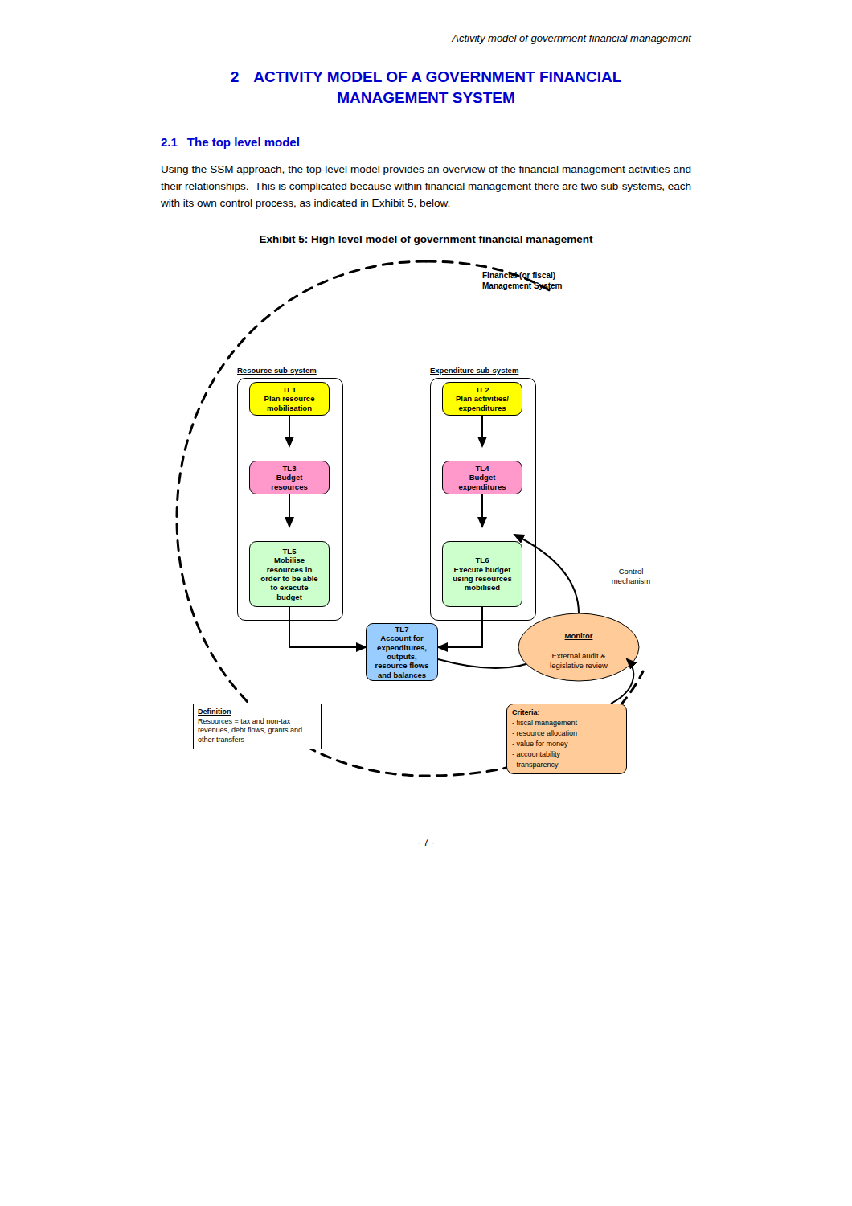Activity model of government financial management
2 ACTIVITY MODEL OF A GOVERNMENT FINANCIAL
MANAGEMENT SYSTEM
2.1 The top level model
Using the SSM approach, the top-level model provides an overview of the financial management activities and their relationships. This is complicated because within financial management there are two sub-systems, each with its own control process, as indicated in Exhibit 5, below.
Exhibit 5: High level model of government financial management
Financial (or fiscal)
Management System
Resource sub-system
Expenditure sub-system
TL1
Plan resource
mobilisation
TL3
Budget
resources
TL5
Mobilise
resources in
order to be able
to execute
budget
TL2
Plan activities/
expenditures
TL4
Budget
expenditures
TL6
Execute budget
using resources
mobilised
TL7
Account for
expenditures,
outputs,
resource flows
and balances
Monitor
External audit &
legislative review
Control
mechanism
Definition
Resources = tax and non-tax revenues, debt flows, grants and other transfers
Criteria:
- fiscal management
- resource allocation
- value for money
- accountability
- transparency
- 7 -